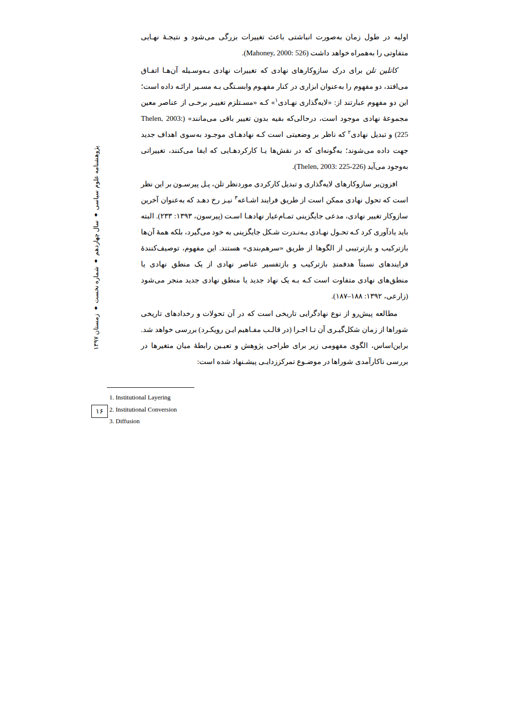اولیه در طول زمان به‌صورت انباشتی باعث تغییرات بزرگی می‌شود و نتیجـهٔ نهـایی متفاوتی را به‌همراه خواهد داشت (Mahoney, 2000: 526).
کاتلین تلن برای درک سازوکارهای نهادی که تغییرات نهادی بـه‌وسـیله آن‌هـا اتفـاق می‌افتد، دو مفهوم را به‌عنوان ابزاری در کنار مفهـوم وابسـتگی بـه مسـیر ارائـه داده است؛ این دو مفهوم عبارتند از: «لایه‌گذاری نهـادی۱» کـه «مسـتلزم تغییـر برخـی از عناصر معین مجموعهٔ نهادی موجود است، درحالی‌که بقیه بدون تغییر باقی می‌مانند» (Thelen, 2003: 225) و تبدیل نهادی۲ که ناظر بر وضعیتی است کـه نهادهـای موجـود به‌سوی اهداف جدید جهت داده می‌شوند؛ به‌گونه‌ای که در نقش‌ها یـا کارکردهـایی که ایفا می‌کنند، تغییراتی به‌وجود می‌آید (Thelen, 2003: 225-226).
افزون‌بر سازوکارهای لایه‌گذاری و تبدیل کارکردی موردنظر تلن، پـل پیرسـون بر این نظر است که تحول نهادی ممکن است از طریق فرایند اشـاعه۳ نیـز رخ دهـد که به‌عنوان آخرین سازوکار تغییر نهادی، مدعی جایگزینی تمـام‌عیار نهادهـا اسـت (پیرسون، ۱۳۹۳: ۲۳۳). البته باید یادآوری کرد کـه تحـول نهـادی بـه‌نـدرت شـکل جایگزینی به خود می‌گیرد، بلکه همهٔ آن‌ها بازترکیب و بازترتیبی از الگوها از طریق «سرهم‌بندی» هستند. این مفهوم، توصیف‌کنندهٔ فرایندهای نسبتاً هدفمندِ بازترکیب و بازتفسیر عناصر نهادی از یک منطق نهادی یا منطق‌های نهادی متفاوت است کـه بـه یک نهاد جدید یا منطق نهادی جدید منجر می‌شود (زارعی، ۱۳۹۲: ۱۸۸–۱۸۷).
مطالعه پیش‌رو از نوع نهادگرایی تاریخی است که در آن تحولات و رخدادهای تاریخی شوراها از زمان شکل‌گیـری آن تـا اجـرا (در قالـب مفـاهیم ایـن رویکـرد) بررسی خواهد شد. براین‌اساس، الگوی مفهومی زیر برای طراحی پژوهش و تعیـین رابطهٔ میان متغیرها در بررسی ناکارآمدی شوراها در موضـوع تمرکززدایـی پیشـنهاد شده است:
Institutional Layering
Institutional Conversion
Diffusion
پژوهشنامه علوم سیاسی ♦ سال چهاردهم ♦ شماره نخست ♦ زمستان ۱۳۹۷
۱۶